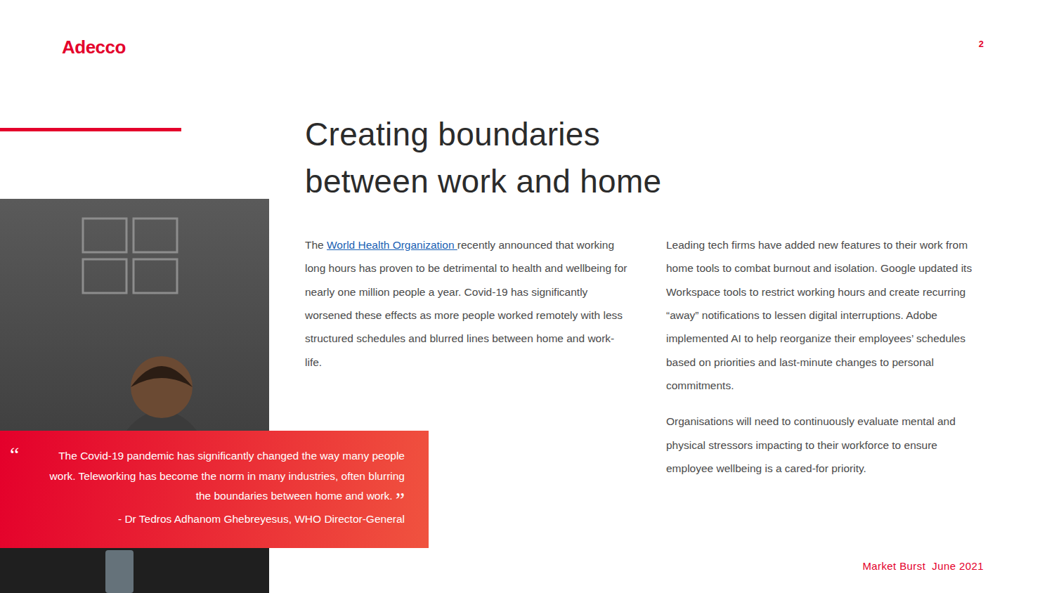Adecco
2
Creating boundaries
between work and home
The World Health Organization recently announced that working long hours has proven to be detrimental to health and wellbeing for nearly one million people a year. Covid-19 has significantly worsened these effects as more people worked remotely with less structured schedules and blurred lines between home and work-life.
Leading tech firms have added new features to their work from home tools to combat burnout and isolation. Google updated its Workspace tools to restrict working hours and create recurring “away” notifications to lessen digital interruptions. Adobe implemented AI to help reorganize their employees’ schedules based on priorities and last-minute changes to personal commitments.
Organisations will need to continuously evaluate mental and physical stressors impacting to their workforce to ensure employee wellbeing is a cared-for priority.
“ The Covid-19 pandemic has significantly changed the way many people work. Teleworking has become the norm in many industries, often blurring the boundaries between home and work.” - Dr Tedros Adhanom Ghebreyesus, WHO Director-General
Market Burst June 2021